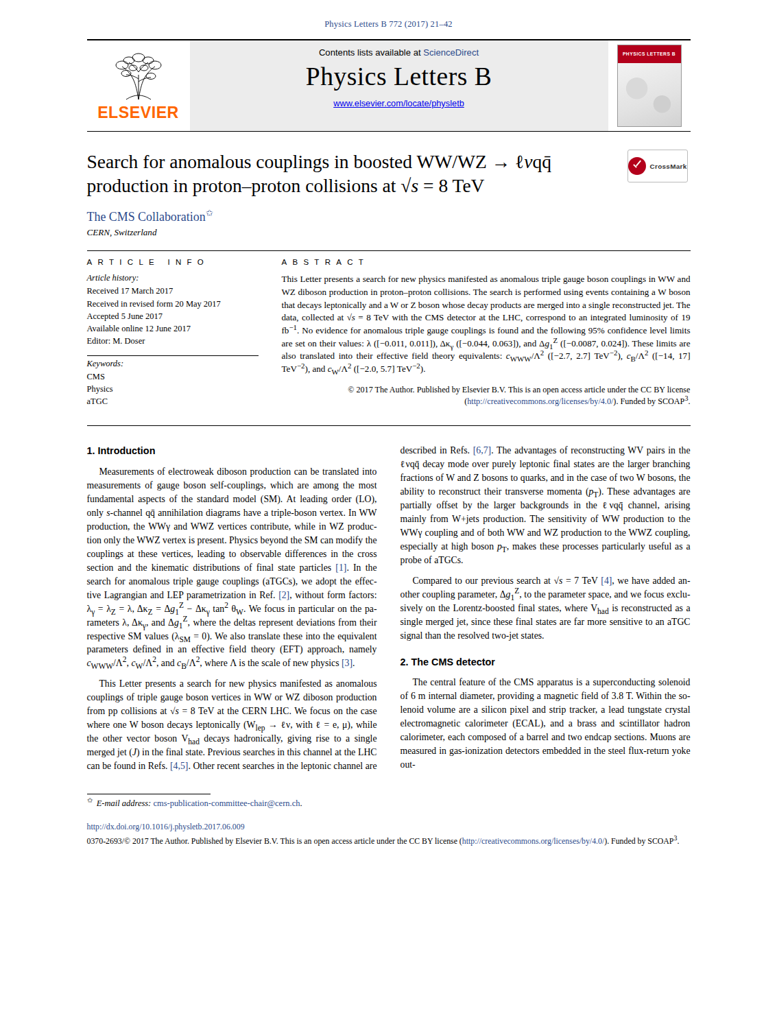Physics Letters B 772 (2017) 21–42
ELSEVIER
Contents lists available at ScienceDirect
Physics Letters B
www.elsevier.com/locate/physletb
PHYSICS LETTERS B
Search for anomalous couplings in boosted WW/WZ → ℓνqq̄
production in proton–proton collisions at √s = 8 TeV
CrossMark
The CMS Collaboration✩
CERN, Switzerland
A R T I C L E I N F O
Article history:
Received 17 March 2017
Received in revised form 20 May 2017
Accepted 5 June 2017
Available online 12 June 2017
Editor: M. Doser
Keywords:
CMS
Physics
aTGC
A B S T R A C T
This Letter presents a search for new physics manifested as anomalous triple gauge boson couplings in WW and WZ diboson production in proton–proton collisions. The search is performed using events containing a W boson that decays leptonically and a W or Z boson whose decay products are merged into a single reconstructed jet. The data, collected at √s = 8 TeV with the CMS detector at the LHC, correspond to an integrated luminosity of 19 fb−1. No evidence for anomalous triple gauge couplings is found and the following 95% confidence level limits are set on their values: λ ([−0.011, 0.011]), Δκγ ([−0.044, 0.063]), and Δg1Z ([−0.0087, 0.024]). These limits are also translated into their effective field theory equivalents: cWWW/Λ2 ([−2.7, 2.7] TeV−2), cB/Λ2 ([−14, 17] TeV−2), and cW/Λ2 ([−2.0, 5.7] TeV−2).
© 2017 The Author. Published by Elsevier B.V. This is an open access article under the CC BY license
(http://creativecommons.org/licenses/by/4.0/). Funded by SCOAP3.
1. Introduction
Measurements of electroweak diboson production can be translated into measurements of gauge boson self-couplings, which are among the most fundamental aspects of the standard model (SM). At leading order (LO), only s-channel qq̄ annihilation diagrams have a triple-boson vertex. In WW production, the WWγ and WWZ vertices contribute, while in WZ production only the WWZ vertex is present. Physics beyond the SM can modify the couplings at these vertices, leading to observable differences in the cross section and the kinematic distributions of final state particles [1]. In the search for anomalous triple gauge couplings (aTGCs), we adopt the effective Lagrangian and LEP parametrization in Ref. [2], without form factors: λγ = λZ = λ, ΔκZ = Δg1Z − Δκγ tan2 θW. We focus in particular on the parameters λ, Δκγ, and Δg1Z, where the deltas represent deviations from their respective SM values (λSM = 0). We also translate these into the equivalent parameters defined in an effective field theory (EFT) approach, namely cWWW/Λ2, cW/Λ2, and cB/Λ2, where Λ is the scale of new physics [3].
This Letter presents a search for new physics manifested as anomalous couplings of triple gauge boson vertices in WW or WZ diboson production from pp collisions at √s = 8 TeV at the CERN LHC. We focus on the case where one W boson decays leptonically (Wlep → ℓν, with ℓ = e, μ), while the other vector boson Vhad decays hadronically, giving rise to a single merged jet (J) in the final state. Previous searches in this channel at the LHC can be found in Refs. [4,5]. Other recent searches in the leptonic channel are described in Refs. [6,7]. The advantages of reconstructing WV pairs in the ℓνqq̄ decay mode over purely leptonic final states are the larger branching fractions of W and Z bosons to quarks, and in the case of two W bosons, the ability to reconstruct their transverse momenta (pT). These advantages are partially offset by the larger backgrounds in the ℓνqq̄ channel, arising mainly from W+jets production. The sensitivity of WW production to the WWγ coupling and of both WW and WZ production to the WWZ coupling, especially at high boson pT, makes these processes particularly useful as a probe of aTGCs.
Compared to our previous search at √s = 7 TeV [4], we have added another coupling parameter, Δg1Z, to the parameter space, and we focus exclusively on the Lorentz-boosted final states, where Vhad is reconstructed as a single merged jet, since these final states are far more sensitive to an aTGC signal than the resolved two-jet states.
2. The CMS detector
The central feature of the CMS apparatus is a superconducting solenoid of 6 m internal diameter, providing a magnetic field of 3.8 T. Within the solenoid volume are a silicon pixel and strip tracker, a lead tungstate crystal electromagnetic calorimeter (ECAL), and a brass and scintillator hadron calorimeter, each composed of a barrel and two endcap sections. Muons are measured in gas-ionization detectors embedded in the steel flux-return yoke out-
✩ E-mail address: cms-publication-committee-chair@cern.ch.
http://dx.doi.org/10.1016/j.physletb.2017.06.009
0370-2693/© 2017 The Author. Published by Elsevier B.V. This is an open access article under the CC BY license (http://creativecommons.org/licenses/by/4.0/). Funded by SCOAP3.